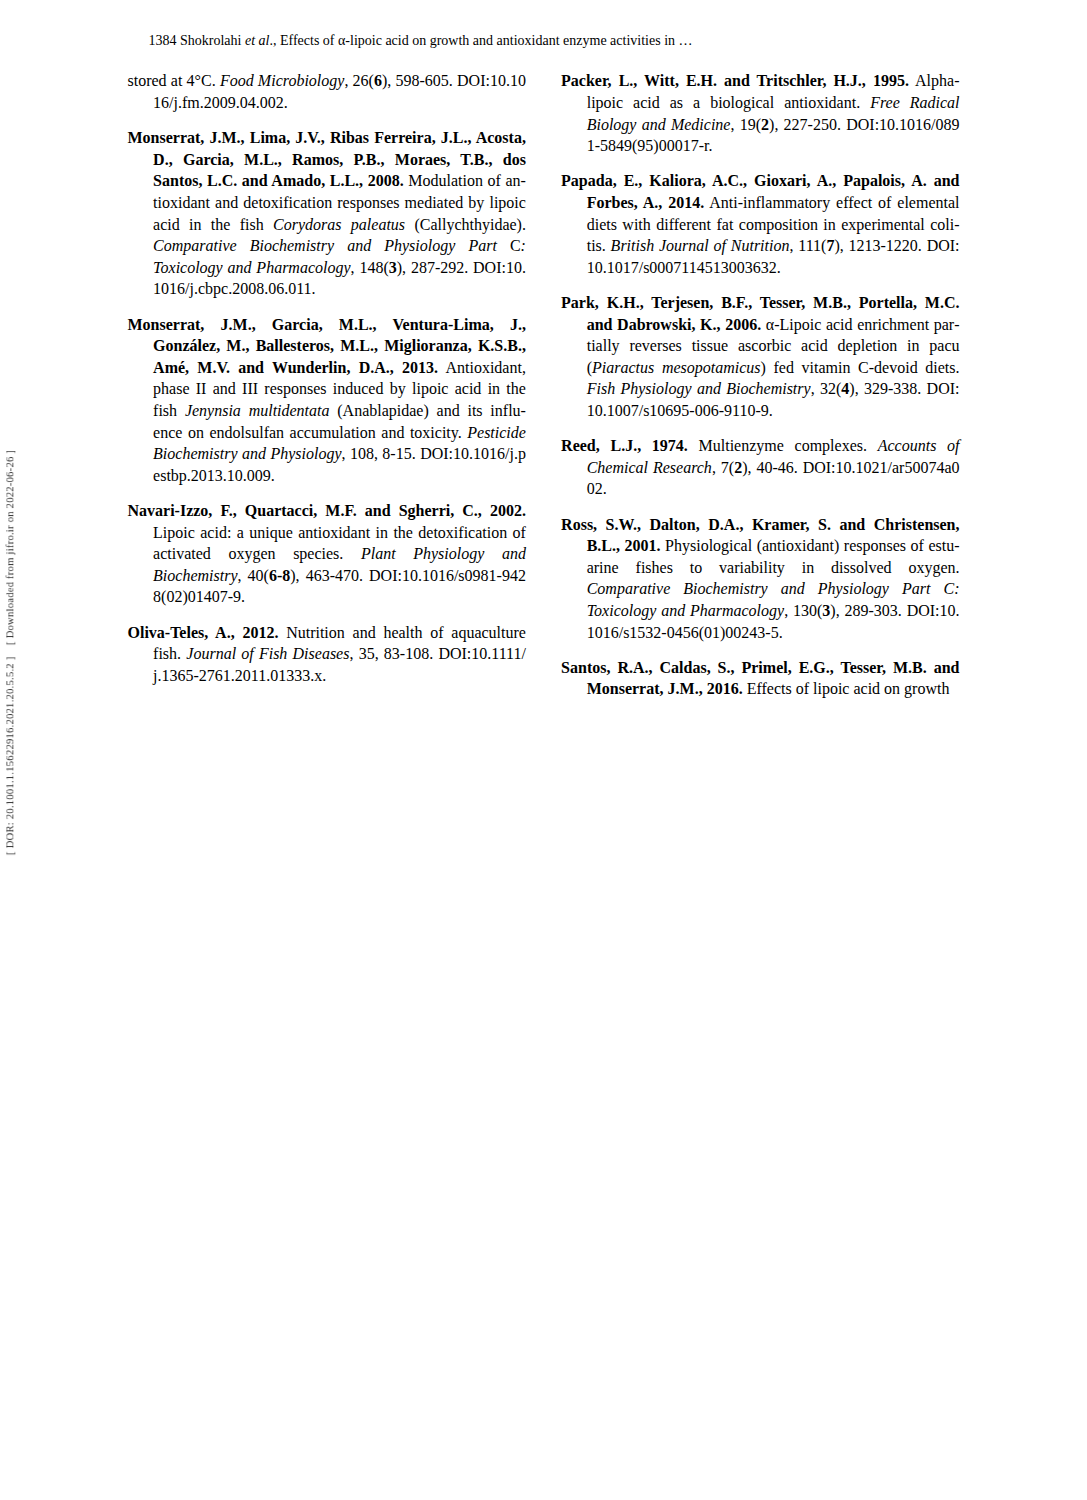[ DOR: 20.1001.1.15622916.2021.20.5.5.2 ] [ Downloaded from jifro.ir on 2022-06-26 ]
1384 Shokrolahi et al., Effects of α-lipoic acid on growth and antioxidant enzyme activities in …
stored at 4°C. Food Microbiology, 26(6), 598-605. DOI:10.1016/j.fm.2009.04.002.
Monserrat, J.M., Lima, J.V., Ribas Ferreira, J.L., Acosta, D., Garcia, M.L., Ramos, P.B., Moraes, T.B., dos Santos, L.C. and Amado, L.L., 2008. Modulation of antioxidant and detoxification responses mediated by lipoic acid in the fish Corydoras paleatus (Callychthyidae). Comparative Biochemistry and Physiology Part C: Toxicology and Pharmacology, 148(3), 287-292. DOI:10.1016/j.cbpc.2008.06.011.
Monserrat, J.M., Garcia, M.L., Ventura-Lima, J., González, M., Ballesteros, M.L., Miglioranza, K.S.B., Amé, M.V. and Wunderlin, D.A., 2013. Antioxidant, phase II and III responses induced by lipoic acid in the fish Jenynsia multidentata (Anablapidae) and its influence on endolsulfan accumulation and toxicity. Pesticide Biochemistry and Physiology, 108, 8-15. DOI:10.1016/j.pestbp.2013.10.009.
Navari-Izzo, F., Quartacci, M.F. and Sgherri, C., 2002. Lipoic acid: a unique antioxidant in the detoxification of activated oxygen species. Plant Physiology and Biochemistry, 40(6-8), 463-470. DOI:10.1016/s0981-9428(02)01407-9.
Oliva-Teles, A., 2012. Nutrition and health of aquaculture fish. Journal of Fish Diseases, 35, 83-108. DOI:10.1111/j.1365-2761.2011.01333.x.
Packer, L., Witt, E.H. and Tritschler, H.J., 1995. Alpha-lipoic acid as a biological antioxidant. Free Radical Biology and Medicine, 19(2), 227-250. DOI:10.1016/0891-5849(95)00017-r.
Papada, E., Kaliora, A.C., Gioxari, A., Papalois, A. and Forbes, A., 2014. Anti-inflammatory effect of elemental diets with different fat composition in experimental colitis. British Journal of Nutrition, 111(7), 1213-1220. DOI:10.1017/s0007114513003632.
Park, K.H., Terjesen, B.F., Tesser, M.B., Portella, M.C. and Dabrowski, K., 2006. α-Lipoic acid enrichment partially reverses tissue ascorbic acid depletion in pacu (Piaractus mesopotamicus) fed vitamin C-devoid diets. Fish Physiology and Biochemistry, 32(4), 329-338. DOI:10.1007/s10695-006-9110-9.
Reed, L.J., 1974. Multienzyme complexes. Accounts of Chemical Research, 7(2), 40-46. DOI:10.1021/ar50074a002.
Ross, S.W., Dalton, D.A., Kramer, S. and Christensen, B.L., 2001. Physiological (antioxidant) responses of estuarine fishes to variability in dissolved oxygen. Comparative Biochemistry and Physiology Part C: Toxicology and Pharmacology, 130(3), 289-303. DOI:10.1016/s1532-0456(01)00243-5.
Santos, R.A., Caldas, S., Primel, E.G., Tesser, M.B. and Monserrat, J.M., 2016. Effects of lipoic acid on growth